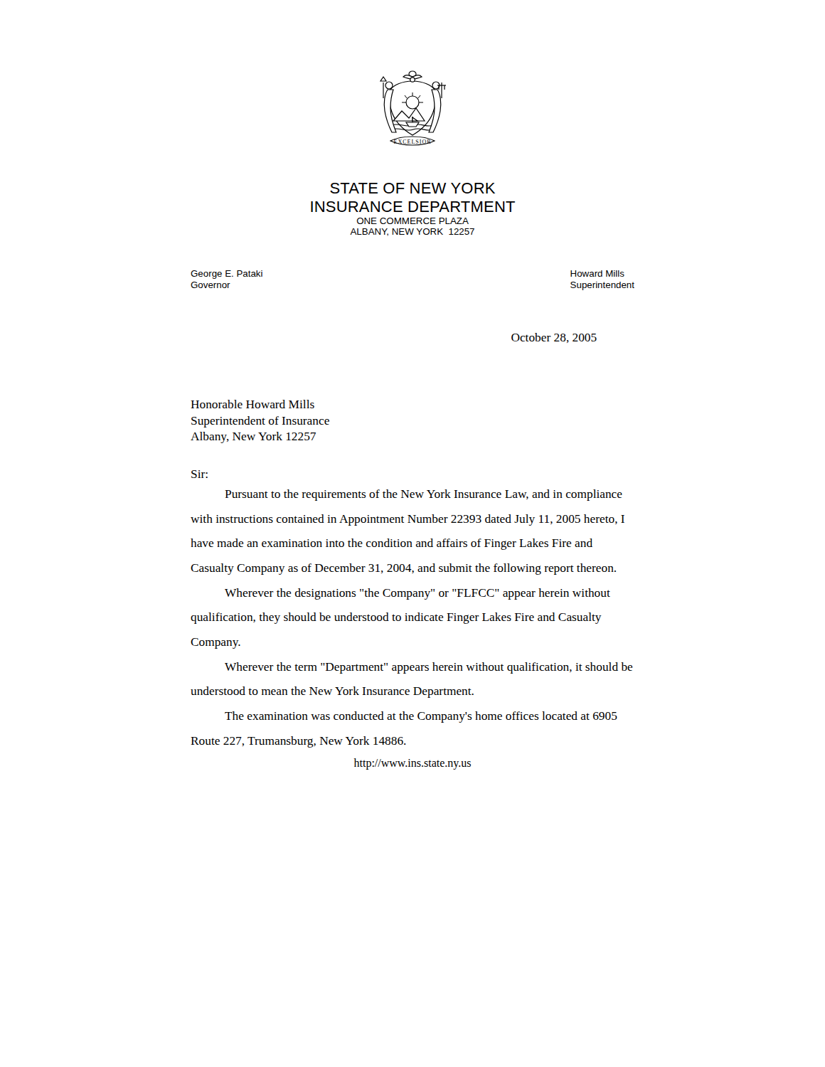EXCELSIOR
STATE OF NEW YORK
INSURANCE DEPARTMENT
ONE COMMERCE PLAZA
ALBANY, NEW YORK 12257
George E. Pataki
Governor
Howard Mills
Superintendent
October 28, 2005
Honorable Howard Mills
Superintendent of Insurance
Albany, New York 12257
Sir:
Pursuant to the requirements of the New York Insurance Law, and in compliance with instructions contained in Appointment Number 22393 dated July 11, 2005 hereto, I have made an examination into the condition and affairs of Finger Lakes Fire and Casualty Company as of December 31, 2004, and submit the following report thereon.
Wherever the designations "the Company" or "FLFCC" appear herein without qualification, they should be understood to indicate Finger Lakes Fire and Casualty Company.
Wherever the term "Department" appears herein without qualification, it should be understood to mean the New York Insurance Department.
The examination was conducted at the Company's home offices located at 6905 Route 227, Trumansburg, New York 14886.
http://www.ins.state.ny.us